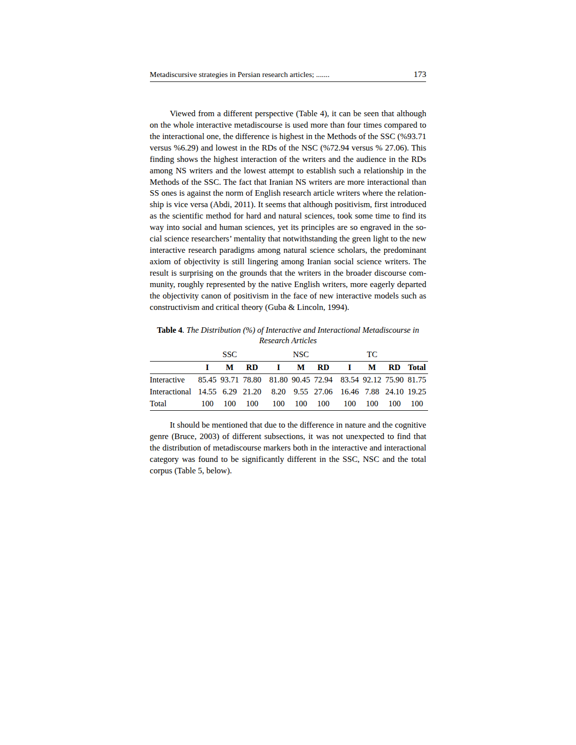Metadiscursive strategies in Persian research articles; ....... 173
Viewed from a different perspective (Table 4), it can be seen that although on the whole interactive metadiscourse is used more than four times compared to the interactional one, the difference is highest in the Methods of the SSC (%93.71 versus %6.29) and lowest in the RDs of the NSC (%72.94 versus % 27.06). This finding shows the highest interaction of the writers and the audience in the RDs among NS writers and the lowest attempt to establish such a relationship in the Methods of the SSC. The fact that Iranian NS writers are more interactional than SS ones is against the norm of English research article writers where the relationship is vice versa (Abdi, 2011). It seems that although positivism, first introduced as the scientific method for hard and natural sciences, took some time to find its way into social and human sciences, yet its principles are so engraved in the social science researchers’ mentality that notwithstanding the green light to the new interactive research paradigms among natural science scholars, the predominant axiom of objectivity is still lingering among Iranian social science writers. The result is surprising on the grounds that the writers in the broader discourse community, roughly represented by the native English writers, more eagerly departed the objectivity canon of positivism in the face of new interactive models such as constructivism and critical theory (Guba & Lincoln, 1994).
Table 4. The Distribution (%) of Interactive and Interactional Metadiscourse in Research Articles
| | SSC | | NSC | | TC | |
| --- | --- | --- | --- | --- | --- | --- |
| | I | M | RD | | I | M | RD | | I | M | RD | Total |
| Interactive | 85.45 | 93.71 | 78.80 | | 81.80 | 90.45 | 72.94 | | 83.54 | 92.12 | 75.90 | 81.75 |
| Interactional | 14.55 | 6.29 | 21.20 | | 8.20 | 9.55 | 27.06 | | 16.46 | 7.88 | 24.10 | 19.25 |
| Total | 100 | 100 | 100 | | 100 | 100 | 100 | | 100 | 100 | 100 | 100 |
It should be mentioned that due to the difference in nature and the cognitive genre (Bruce, 2003) of different subsections, it was not unexpected to find that the distribution of metadiscourse markers both in the interactive and interactional category was found to be significantly different in the SSC, NSC and the total corpus (Table 5, below).